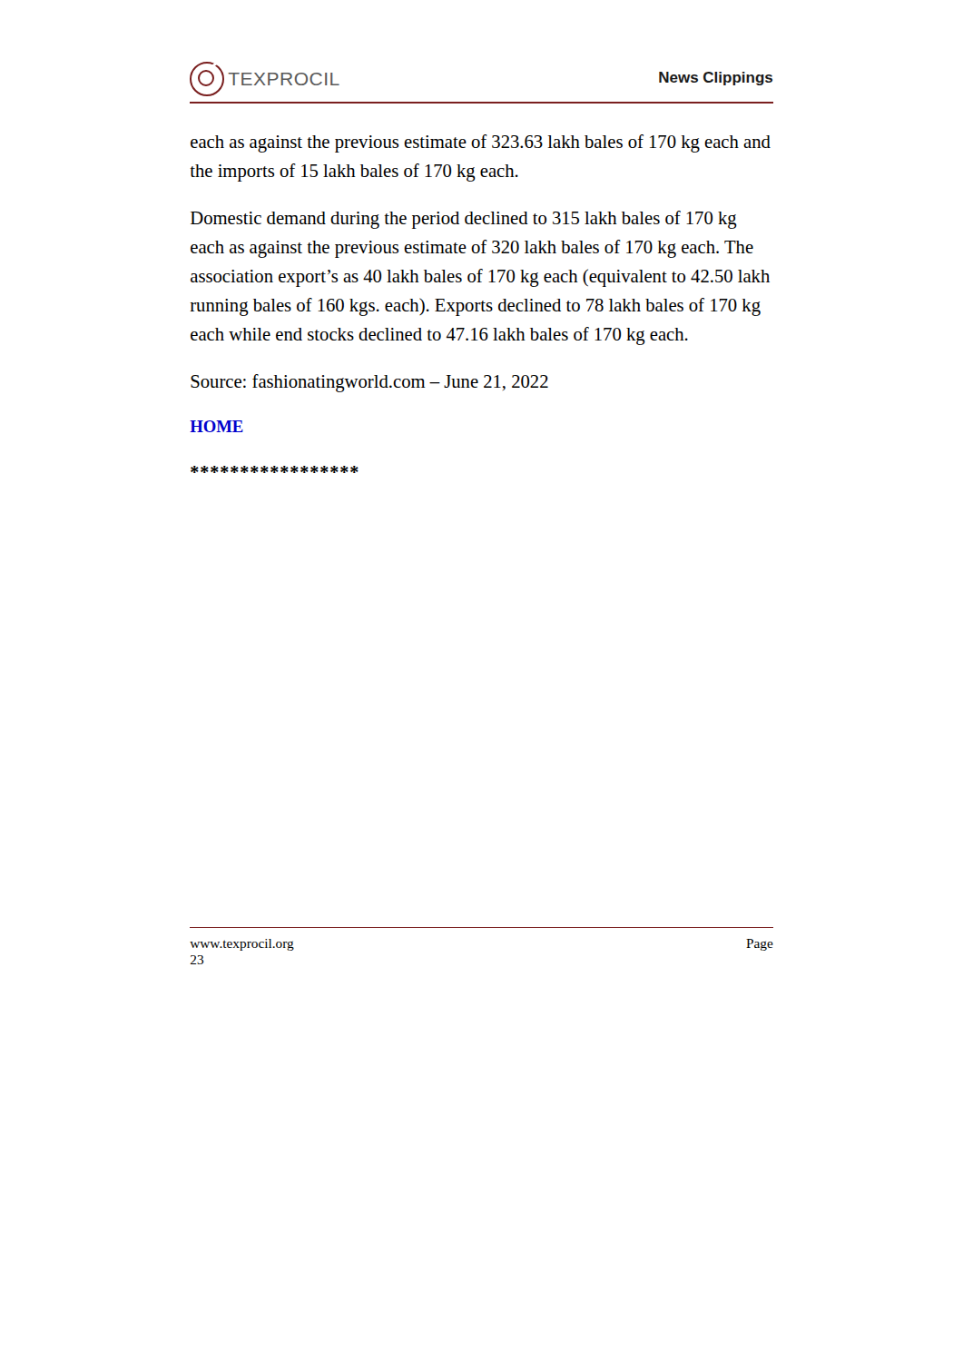TEXPROCIL
News Clippings
each as against the previous estimate of 323.63 lakh bales of 170 kg each and the imports of 15 lakh bales of 170 kg each.
Domestic demand during the period declined to 315 lakh bales of 170 kg each as against the previous estimate of 320 lakh bales of 170 kg each. The association export’s as 40 lakh bales of 170 kg each (equivalent to 42.50 lakh running bales of 160 kgs. each). Exports declined to 78 lakh bales of 170 kg each while end stocks declined to 47.16 lakh bales of 170 kg each.
Source: fashionatingworld.com – June 21, 2022
HOME
*****************
www.texprocil.org
23
Page